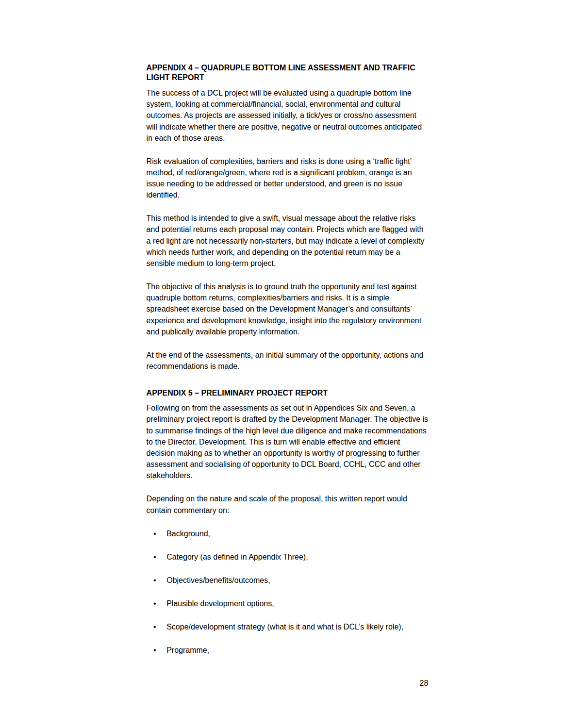APPENDIX 4 – QUADRUPLE BOTTOM LINE ASSESSMENT AND TRAFFIC LIGHT REPORT
The success of a DCL project will be evaluated using a quadruple bottom line system, looking at commercial/financial, social, environmental and cultural outcomes. As projects are assessed initially, a tick/yes or cross/no assessment will indicate whether there are positive, negative or neutral outcomes anticipated in each of those areas.
Risk evaluation of complexities, barriers and risks is done using a ‘traffic light’ method, of red/orange/green, where red is a significant problem, orange is an issue needing to be addressed or better understood, and green is no issue identified.
This method is intended to give a swift, visual message about the relative risks and potential returns each proposal may contain. Projects which are flagged with a red light are not necessarily non-starters, but may indicate a level of complexity which needs further work, and depending on the potential return may be a sensible medium to long-term project.
The objective of this analysis is to ground truth the opportunity and test against quadruple bottom returns, complexities/barriers and risks. It is a simple spreadsheet exercise based on the Development Manager’s and consultants’ experience and development knowledge, insight into the regulatory environment and publically available property information.
At the end of the assessments, an initial summary of the opportunity, actions and recommendations is made.
APPENDIX 5 – PRELIMINARY PROJECT REPORT
Following on from the assessments as set out in Appendices Six and Seven, a preliminary project report is drafted by the Development Manager. The objective is to summarise findings of the high level due diligence and make recommendations to the Director, Development. This is turn will enable effective and efficient decision making as to whether an opportunity is worthy of progressing to further assessment and socialising of opportunity to DCL Board, CCHL, CCC and other stakeholders.
Depending on the nature and scale of the proposal, this written report would contain commentary on:
Background,
Category (as defined in Appendix Three),
Objectives/benefits/outcomes,
Plausible development options,
Scope/development strategy (what is it and what is DCL’s likely role),
Programme,
28